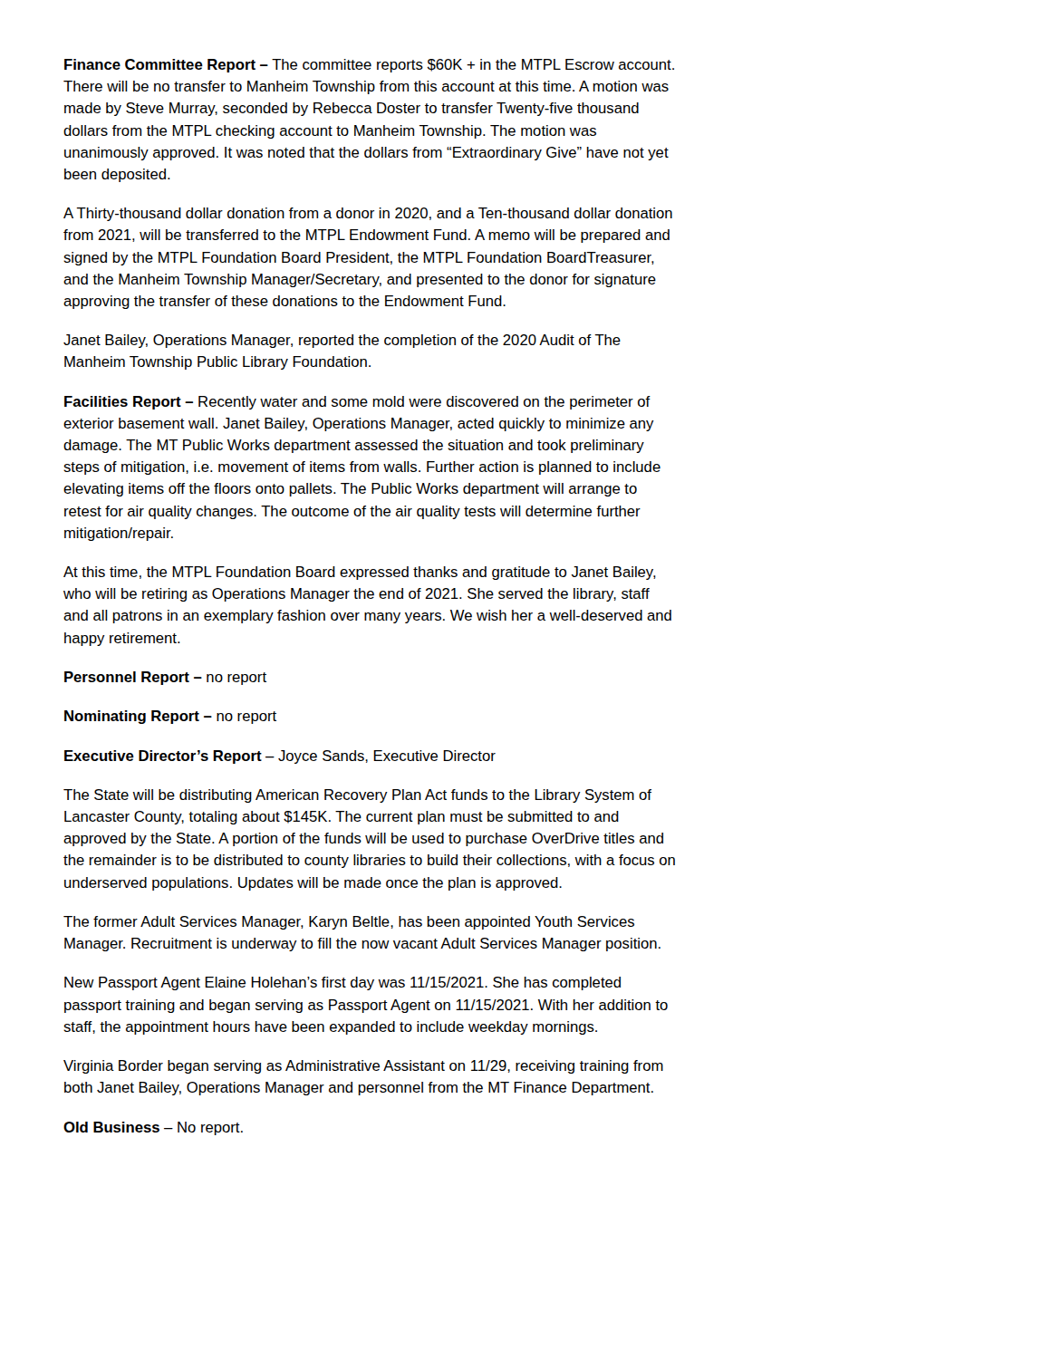Finance Committee Report – The committee reports $60K + in the MTPL Escrow account. There will be no transfer to Manheim Township from this account at this time. A motion was made by Steve Murray, seconded by Rebecca Doster to transfer Twenty-five thousand dollars from the MTPL checking account to Manheim Township. The motion was unanimously approved. It was noted that the dollars from “Extraordinary Give” have not yet been deposited.
A Thirty-thousand dollar donation from a donor in 2020, and a Ten-thousand dollar donation from 2021, will be transferred to the MTPL Endowment Fund. A memo will be prepared and signed by the MTPL Foundation Board President, the MTPL Foundation BoardTreasurer, and the Manheim Township Manager/Secretary, and presented to the donor for signature approving the transfer of these donations to the Endowment Fund.
Janet Bailey, Operations Manager, reported the completion of the 2020 Audit of The Manheim Township Public Library Foundation.
Facilities Report – Recently water and some mold were discovered on the perimeter of exterior basement wall. Janet Bailey, Operations Manager, acted quickly to minimize any damage. The MT Public Works department assessed the situation and took preliminary steps of mitigation, i.e. movement of items from walls. Further action is planned to include elevating items off the floors onto pallets. The Public Works department will arrange to retest for air quality changes. The outcome of the air quality tests will determine further mitigation/repair.
At this time, the MTPL Foundation Board expressed thanks and gratitude to Janet Bailey, who will be retiring as Operations Manager the end of 2021. She served the library, staff and all patrons in an exemplary fashion over many years. We wish her a well-deserved and happy retirement.
Personnel Report – no report
Nominating Report – no report
Executive Director’s Report – Joyce Sands, Executive Director
The State will be distributing American Recovery Plan Act funds to the Library System of Lancaster County, totaling about $145K. The current plan must be submitted to and approved by the State. A portion of the funds will be used to purchase OverDrive titles and the remainder is to be distributed to county libraries to build their collections, with a focus on underserved populations. Updates will be made once the plan is approved.
The former Adult Services Manager, Karyn Beltle, has been appointed Youth Services Manager. Recruitment is underway to fill the now vacant Adult Services Manager position.
New Passport Agent Elaine Holehan’s first day was 11/15/2021. She has completed passport training and began serving as Passport Agent on 11/15/2021. With her addition to staff, the appointment hours have been expanded to include weekday mornings.
Virginia Border began serving as Administrative Assistant on 11/29, receiving training from both Janet Bailey, Operations Manager and personnel from the MT Finance Department.
Old Business – No report.